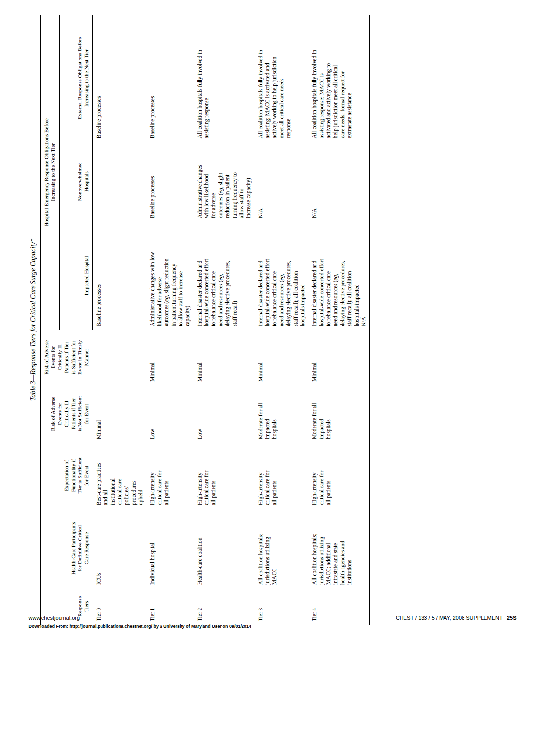Table 3— Response Tiers for Critical Care Surge Capacity *
| Response Tiers | Health-Care Participants for Definitive Critical Care Response | Expectation of Functionality if Tier is Sufficient for Event | Risk of Adverse Events for Critically Ill Patients if Tier is Not Sufficient for Event | Risk of Adverse Events for Critically Ill Patients if Tier is Sufficient for Event in Timely Manner | Hospital Emergency Response Obligations Before Increasing to the Next Tier |
| --- | --- | --- | --- | --- | --- |
| | External Response Obligations Before Increasing to the Next Tier |
| Impacted Hospital | Nonoverwhelmed Hospitals |
| Tier 0 | ICUs | Best-care practices and all institutional critical care policies/ procedures upheld | Minimal | | Baseline processes | | Baseline processes |
| Tier 1 | Individual hospital | High-intensity critical care for all patients | Low | Minimal | Administrative changes with low likelihood for adverse outcomes ( eg , slight reduction in patient turning frequency to allow staff to increase capacity) | Baseline processes | Baseline processes |
| Tier 2 | Health-care coalition | High-intensity critical care for all patients | Low | Minimal | Internal disaster declared and hospital-wide concerted effort to rebalance critical care need and resources ( eg , delaying elective procedures, staff recall) | Administrative changes with low likelihood for adverse outcomes ( eg , slight reduction in patient turning frequency to allow staff to increase capacity) | All coalition hospitals fully involved in assisting response |
| Tier 3 | All coalition hospitals; jurisdictions utilizing MACC | High-intensity critical care for all patients | Moderate for all impacted hospitals | Minimal | Internal disaster declared and hospital-wide concerted effort to rebalance critical care need and resources ( eg , delaying elective procedures, staff recall); all coalition hospitals impacted | N/A | All coalition hospitals fully involved in assisting; MACC is activated and actively working to help jurisdiction meet all critical care needs response |
| Tier 4 | All coalition hospitals; jurisdictions utilizing MACC; additional intrastate and state health agencies and institutions | High-intensity critical care for all patients | Moderate for all impacted hospitals | Minimal | Internal disaster declared and hospital-wide concerted effort to rebalance critical care need and resources ( eg , delaying elective procedures, staff recall); all coalition hospitals impacted N/A | N/A | All coalition hospitals fully involved in assisting response; MACC is activated and actively working to help jurisdiction meet all critical care needs; formal request for extrastate assistance |
www.chestjournal.org CHEST / 133 / 5 / MAY, 2008 SUPPLEMENT 25S
Downloaded From: http://journal.publications.chestnet.org/ by a University of Maryland User on 09/01/2014